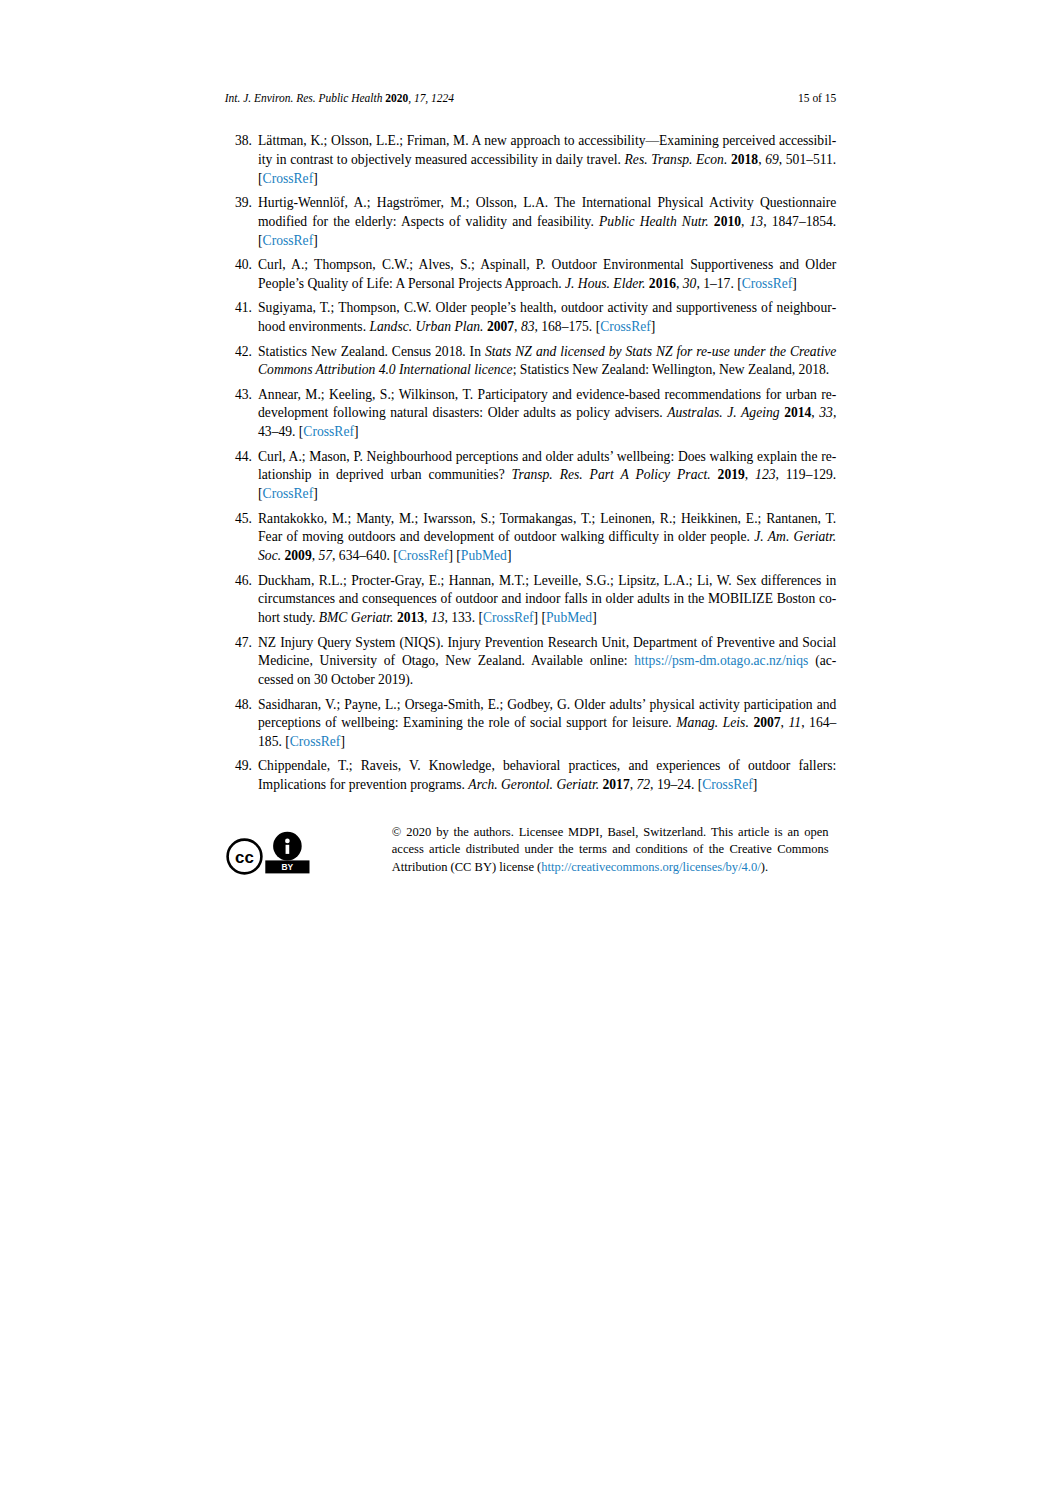Int. J. Environ. Res. Public Health 2020, 17, 1224
15 of 15
Lättman, K.; Olsson, L.E.; Friman, M. A new approach to accessibility—Examining perceived accessibility in contrast to objectively measured accessibility in daily travel. Res. Transp. Econ. 2018, 69, 501–511. [CrossRef]
Hurtig-Wennlöf, A.; Hagströmer, M.; Olsson, L.A. The International Physical Activity Questionnaire modified for the elderly: Aspects of validity and feasibility. Public Health Nutr. 2010, 13, 1847–1854. [CrossRef]
Curl, A.; Thompson, C.W.; Alves, S.; Aspinall, P. Outdoor Environmental Supportiveness and Older People’s Quality of Life: A Personal Projects Approach. J. Hous. Elder. 2016, 30, 1–17. [CrossRef]
Sugiyama, T.; Thompson, C.W. Older people’s health, outdoor activity and supportiveness of neighbourhood environments. Landsc. Urban Plan. 2007, 83, 168–175. [CrossRef]
Statistics New Zealand. Census 2018. In Stats NZ and licensed by Stats NZ for re-use under the Creative Commons Attribution 4.0 International licence; Statistics New Zealand: Wellington, New Zealand, 2018.
Annear, M.; Keeling, S.; Wilkinson, T. Participatory and evidence-based recommendations for urban redevelopment following natural disasters: Older adults as policy advisers. Australas. J. Ageing 2014, 33, 43–49. [CrossRef]
Curl, A.; Mason, P. Neighbourhood perceptions and older adults’ wellbeing: Does walking explain the relationship in deprived urban communities? Transp. Res. Part A Policy Pract. 2019, 123, 119–129. [CrossRef]
Rantakokko, M.; Manty, M.; Iwarsson, S.; Tormakangas, T.; Leinonen, R.; Heikkinen, E.; Rantanen, T. Fear of moving outdoors and development of outdoor walking difficulty in older people. J. Am. Geriatr. Soc. 2009, 57, 634–640. [CrossRef] [PubMed]
Duckham, R.L.; Procter-Gray, E.; Hannan, M.T.; Leveille, S.G.; Lipsitz, L.A.; Li, W. Sex differences in circumstances and consequences of outdoor and indoor falls in older adults in the MOBILIZE Boston cohort study. BMC Geriatr. 2013, 13, 133. [CrossRef] [PubMed]
NZ Injury Query System (NIQS). Injury Prevention Research Unit, Department of Preventive and Social Medicine, University of Otago, New Zealand. Available online: https://psm-dm.otago.ac.nz/niqs (accessed on 30 October 2019).
Sasidharan, V.; Payne, L.; Orsega-Smith, E.; Godbey, G. Older adults’ physical activity participation and perceptions of wellbeing: Examining the role of social support for leisure. Manag. Leis. 2007, 11, 164–185. [CrossRef]
Chippendale, T.; Raveis, V. Knowledge, behavioral practices, and experiences of outdoor fallers: Implications for prevention programs. Arch. Gerontol. Geriatr. 2017, 72, 19–24. [CrossRef]
cc BY
© 2020 by the authors. Licensee MDPI, Basel, Switzerland. This article is an open access article distributed under the terms and conditions of the Creative Commons Attribution (CC BY) license (http://creativecommons.org/licenses/by/4.0/).